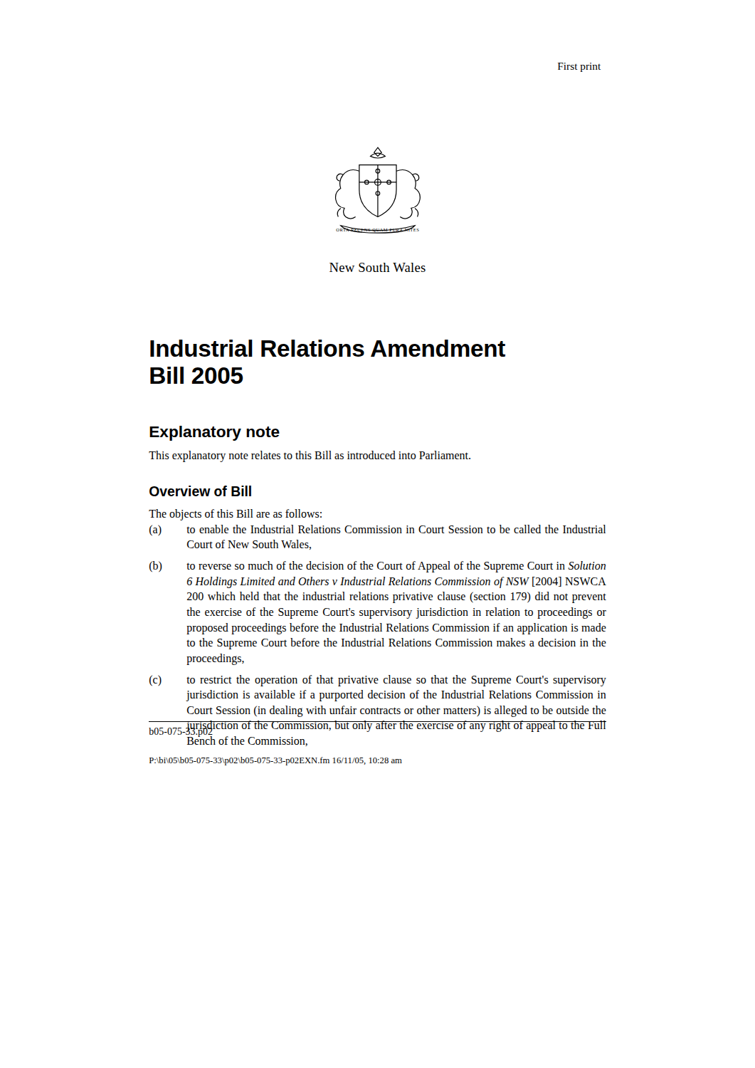First print
ORTA RECENS QUAM PURA NITES
New South Wales
Industrial Relations Amendment
Bill 2005
Explanatory note
This explanatory note relates to this Bill as introduced into Parliament.
Overview of Bill
The objects of this Bill are as follows:
(a) to enable the Industrial Relations Commission in Court Session to be called the Industrial Court of New South Wales,
(b) to reverse so much of the decision of the Court of Appeal of the Supreme Court in Solution 6 Holdings Limited and Others v Industrial Relations Commission of NSW [2004] NSWCA 200 which held that the industrial relations privative clause (section 179) did not prevent the exercise of the Supreme Court's supervisory jurisdiction in relation to proceedings or proposed proceedings before the Industrial Relations Commission if an application is made to the Supreme Court before the Industrial Relations Commission makes a decision in the proceedings,
(c) to restrict the operation of that privative clause so that the Supreme Court's supervisory jurisdiction is available if a purported decision of the Industrial Relations Commission in Court Session (in dealing with unfair contracts or other matters) is alleged to be outside the jurisdiction of the Commission, but only after the exercise of any right of appeal to the Full Bench of the Commission,
b05-075-33.p02
P:\bi\05\b05-075-33\p02\b05-075-33-p02EXN.fm 16/11/05, 10:28 am